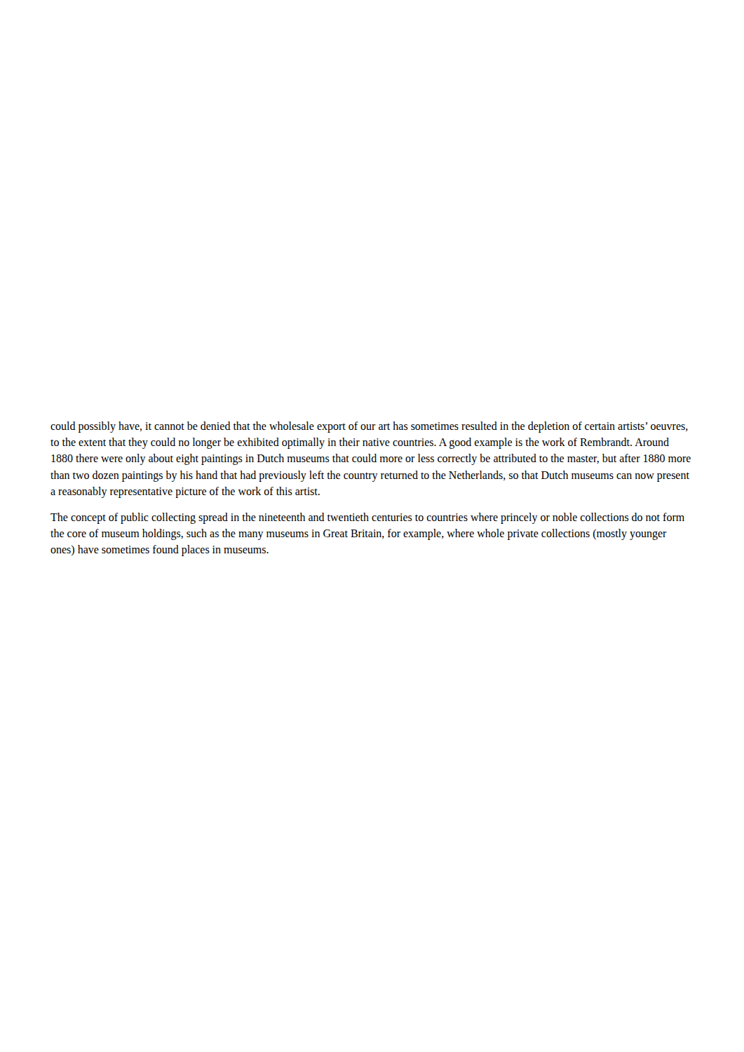could possibly have, it cannot be denied that the wholesale export of our art has sometimes resulted in the depletion of certain artists’ oeuvres, to the extent that they could no longer be exhibited optimally in their native countries. A good example is the work of Rembrandt. Around 1880 there were only about eight paintings in Dutch museums that could more or less correctly be attributed to the master, but after 1880 more than two dozen paintings by his hand that had previously left the country returned to the Netherlands, so that Dutch museums can now present a reasonably representative picture of the work of this artist.
The concept of public collecting spread in the nineteenth and twentieth centuries to countries where princely or noble collections do not form the core of museum holdings, such as the many museums in Great Britain, for example, where whole private collections (mostly younger ones) have sometimes found places in museums.